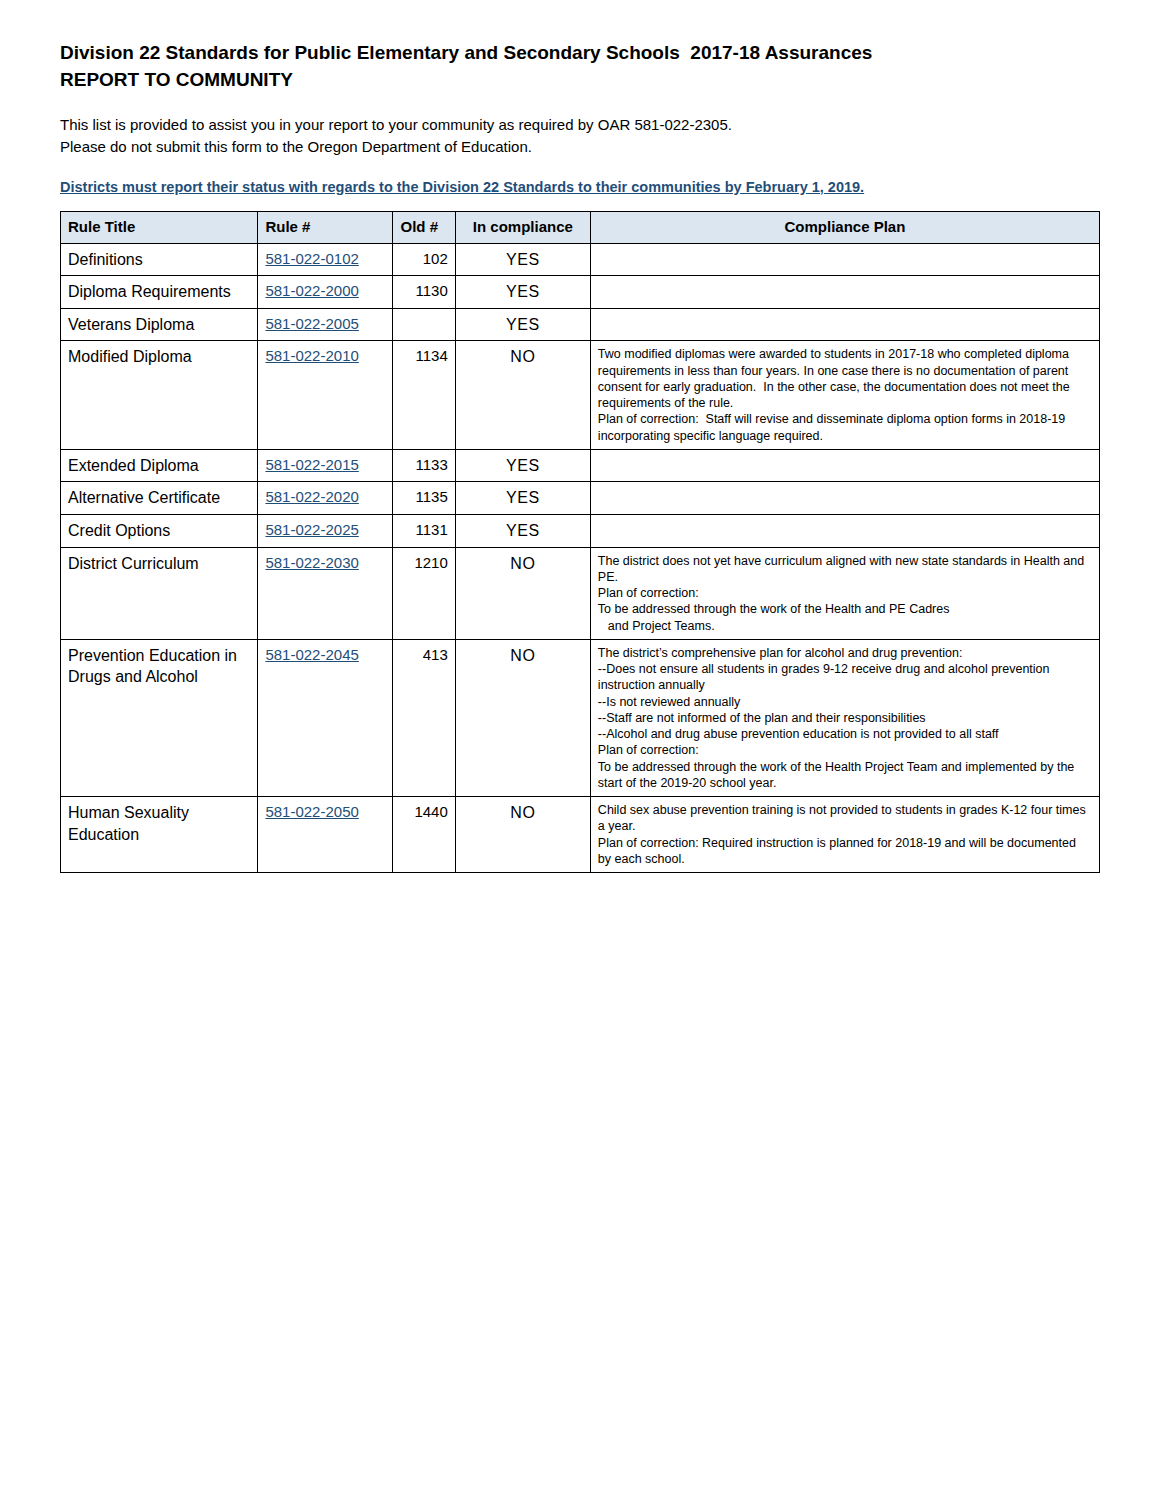Division 22 Standards for Public Elementary and Secondary Schools 2017-18 Assurances
REPORT TO COMMUNITY
This list is provided to assist you in your report to your community as required by OAR 581-022-2305.
Please do not submit this form to the Oregon Department of Education.
Districts must report their status with regards to the Division 22 Standards to their communities by February 1, 2019.
| Rule Title | Rule # | Old # | In compliance | Compliance Plan |
| --- | --- | --- | --- | --- |
| Definitions | 581-022-0102 | 102 | YES | |
| Diploma Requirements | 581-022-2000 | 1130 | YES | |
| Veterans Diploma | 581-022-2005 | | YES | |
| Modified Diploma | 581-022-2010 | 1134 | NO | Two modified diplomas were awarded to students in 2017-18 who completed diploma requirements in less than four years. In one case there is no documentation of parent consent for early graduation. In the other case, the documentation does not meet the requirements of the rule. Plan of correction: Staff will revise and disseminate diploma option forms in 2018-19 incorporating specific language required. |
| Extended Diploma | 581-022-2015 | 1133 | YES | |
| Alternative Certificate | 581-022-2020 | 1135 | YES | |
| Credit Options | 581-022-2025 | 1131 | YES | |
| District Curriculum | 581-022-2030 | 1210 | NO | The district does not yet have curriculum aligned with new state standards in Health and PE. Plan of correction: To be addressed through the work of the Health and PE Cadres and Project Teams. |
| Prevention Education in Drugs and Alcohol | 581-022-2045 | 413 | NO | The district’s comprehensive plan for alcohol and drug prevention: --Does not ensure all students in grades 9-12 receive drug and alcohol prevention instruction annually --Is not reviewed annually --Staff are not informed of the plan and their responsibilities --Alcohol and drug abuse prevention education is not provided to all staff Plan of correction: To be addressed through the work of the Health Project Team and implemented by the start of the 2019-20 school year. |
| Human Sexuality Education | 581-022-2050 | 1440 | NO | Child sex abuse prevention training is not provided to students in grades K-12 four times a year. Plan of correction: Required instruction is planned for 2018-19 and will be documented by each school. |